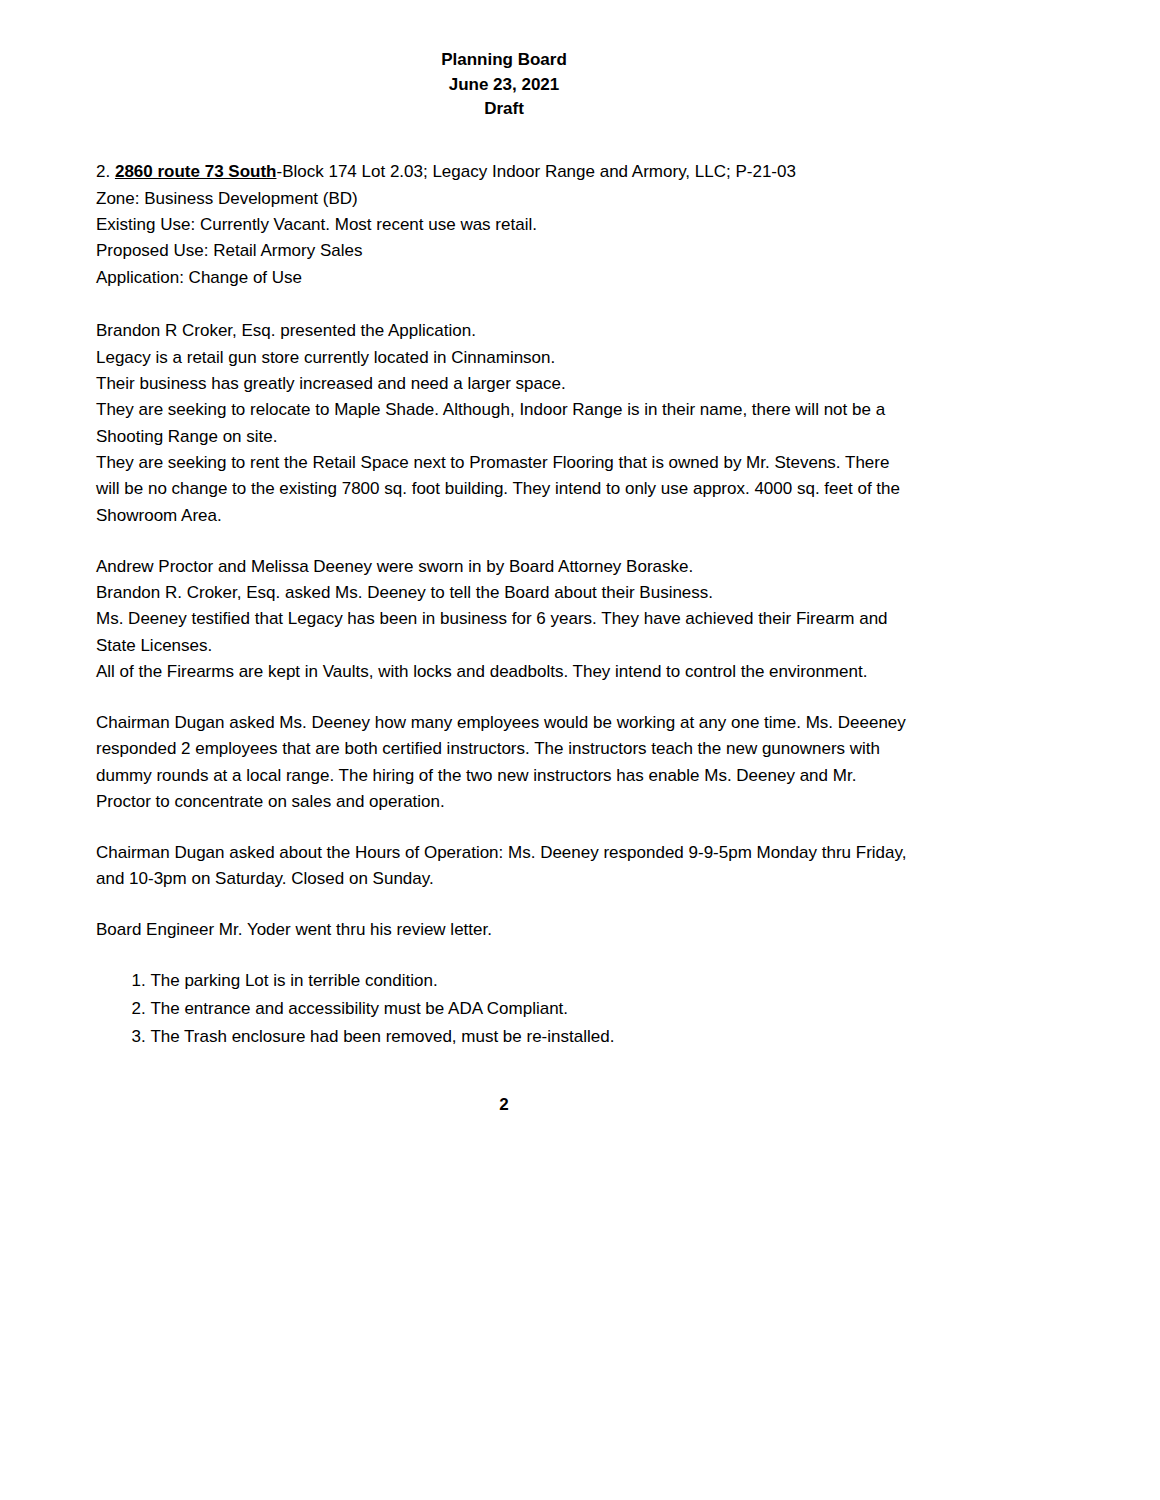Planning Board
June 23, 2021
Draft
2. 2860 route 73 South-Block 174 Lot 2.03; Legacy Indoor Range and Armory, LLC; P-21-03
Zone: Business Development (BD)
Existing Use: Currently Vacant. Most recent use was retail.
Proposed Use: Retail Armory Sales
Application: Change of Use
Brandon R Croker, Esq. presented the Application.
Legacy is a retail gun store currently located in Cinnaminson.
Their business has greatly increased and need a larger space.
They are seeking to relocate to Maple Shade. Although, Indoor Range is in their name, there will not be a Shooting Range on site.
They are seeking to rent the Retail Space next to Promaster Flooring that is owned by Mr. Stevens. There will be no change to the existing 7800 sq. foot building. They intend to only use approx. 4000 sq. feet of the Showroom Area.
Andrew Proctor and Melissa Deeney were sworn in by Board Attorney Boraske.
Brandon R. Croker, Esq. asked Ms. Deeney to tell the Board about their Business.
Ms. Deeney testified that Legacy has been in business for 6 years. They have achieved their Firearm and State Licenses.
All of the Firearms are kept in Vaults, with locks and deadbolts. They intend to control the environment.
Chairman Dugan asked Ms. Deeney how many employees would be working at any one time. Ms. Deeeney responded 2 employees that are both certified instructors. The instructors teach the new gunowners with dummy rounds at a local range. The hiring of the two new instructors has enable Ms. Deeney and Mr. Proctor to concentrate on sales and operation.
Chairman Dugan asked about the Hours of Operation: Ms. Deeney responded 9-9-5pm Monday thru Friday, and 10-3pm on Saturday. Closed on Sunday.
Board Engineer Mr. Yoder went thru his review letter.
The parking Lot is in terrible condition.
The entrance and accessibility must be ADA Compliant.
The Trash enclosure had been removed, must be re-installed.
2